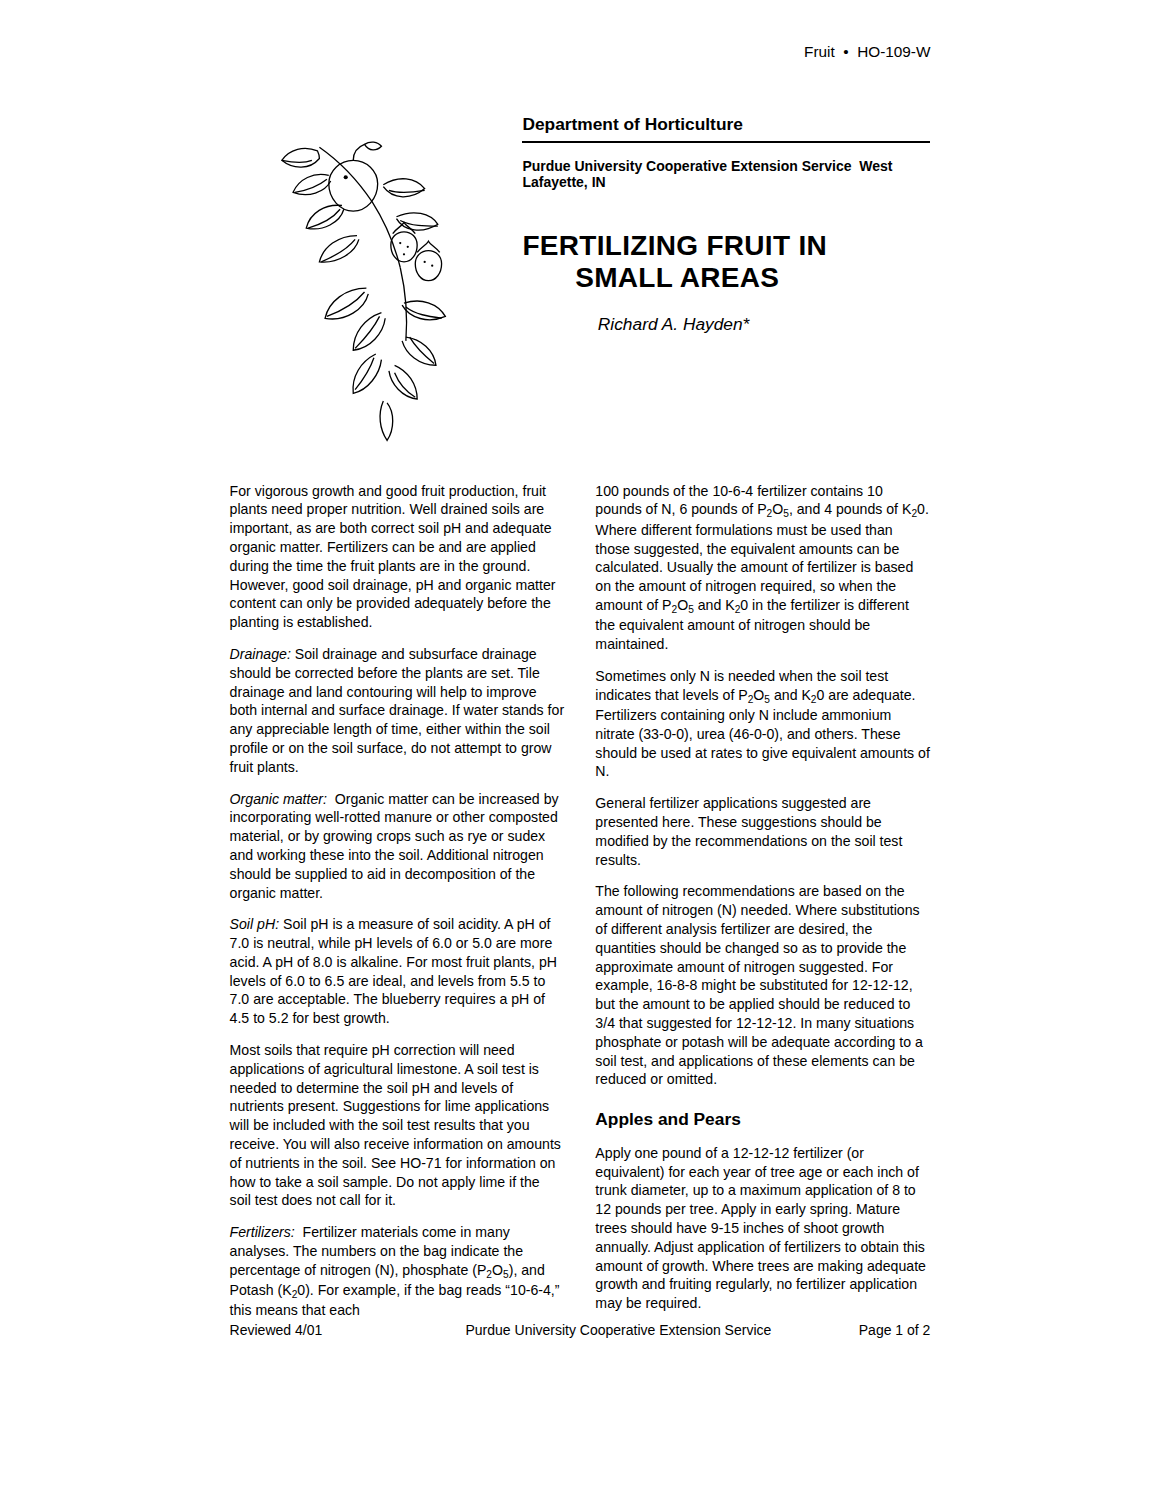Fruit • HO-109-W
Department of Horticulture
Purdue University Cooperative Extension Service West Lafayette, IN
FERTILIZING FRUIT INSMALL AREAS
Richard A. Hayden*
For vigorous growth and good fruit production, fruit plants need proper nutrition. Well drained soils are important, as are both correct soil pH and adequate organic matter. Fertilizers can be and are applied during the time the fruit plants are in the ground. However, good soil drainage, pH and organic matter content can only be provided adequately before the planting is established.
Drainage: Soil drainage and subsurface drainage should be corrected before the plants are set. Tile drainage and land contouring will help to improve both internal and surface drainage. If water stands for any appreciable length of time, either within the soil profile or on the soil surface, do not attempt to grow fruit plants.
Organic matter: Organic matter can be increased by incorporating well-rotted manure or other composted material, or by growing crops such as rye or sudex and working these into the soil. Additional nitrogen should be supplied to aid in decomposition of the organic matter.
Soil pH: Soil pH is a measure of soil acidity. A pH of 7.0 is neutral, while pH levels of 6.0 or 5.0 are more acid. A pH of 8.0 is alkaline. For most fruit plants, pH levels of 6.0 to 6.5 are ideal, and levels from 5.5 to 7.0 are acceptable. The blueberry requires a pH of 4.5 to 5.2 for best growth.
Most soils that require pH correction will need applications of agricultural limestone. A soil test is needed to determine the soil pH and levels of nutrients present. Suggestions for lime applications will be included with the soil test results that you receive. You will also receive information on amounts of nutrients in the soil. See HO-71 for information on how to take a soil sample. Do not apply lime if the soil test does not call for it.
Fertilizers: Fertilizer materials come in many analyses. The numbers on the bag indicate the percentage of nitrogen (N), phosphate (P2O5), and Potash (K20). For example, if the bag reads “10-6-4,” this means that each
100 pounds of the 10-6-4 fertilizer contains 10 pounds of N, 6 pounds of P2O5, and 4 pounds of K20. Where different formulations must be used than those suggested, the equivalent amounts can be calculated. Usually the amount of fertilizer is based on the amount of nitrogen required, so when the amount of P2O5 and K20 in the fertilizer is different the equivalent amount of nitrogen should be maintained.
Sometimes only N is needed when the soil test indicates that levels of P2O5 and K20 are adequate. Fertilizers containing only N include ammonium nitrate (33-0-0), urea (46-0-0), and others. These should be used at rates to give equivalent amounts of N.
General fertilizer applications suggested are presented here. These suggestions should be modified by the recommendations on the soil test results.
The following recommendations are based on the amount of nitrogen (N) needed. Where substitutions of different analysis fertilizer are desired, the quantities should be changed so as to provide the approximate amount of nitrogen suggested. For example, 16-8-8 might be substituted for 12-12-12, but the amount to be applied should be reduced to 3/4 that suggested for 12-12-12. In many situations phosphate or potash will be adequate according to a soil test, and applications of these elements can be reduced or omitted.
Apples and Pears
Apply one pound of a 12-12-12 fertilizer (or equivalent) for each year of tree age or each inch of trunk diameter, up to a maximum application of 8 to 12 pounds per tree. Apply in early spring. Mature trees should have 9-15 inches of shoot growth annually. Adjust application of fertilizers to obtain this amount of growth. Where trees are making adequate growth and fruiting regularly, no fertilizer application may be required.
Reviewed 4/01
Purdue University Cooperative Extension Service
Page 1 of 2